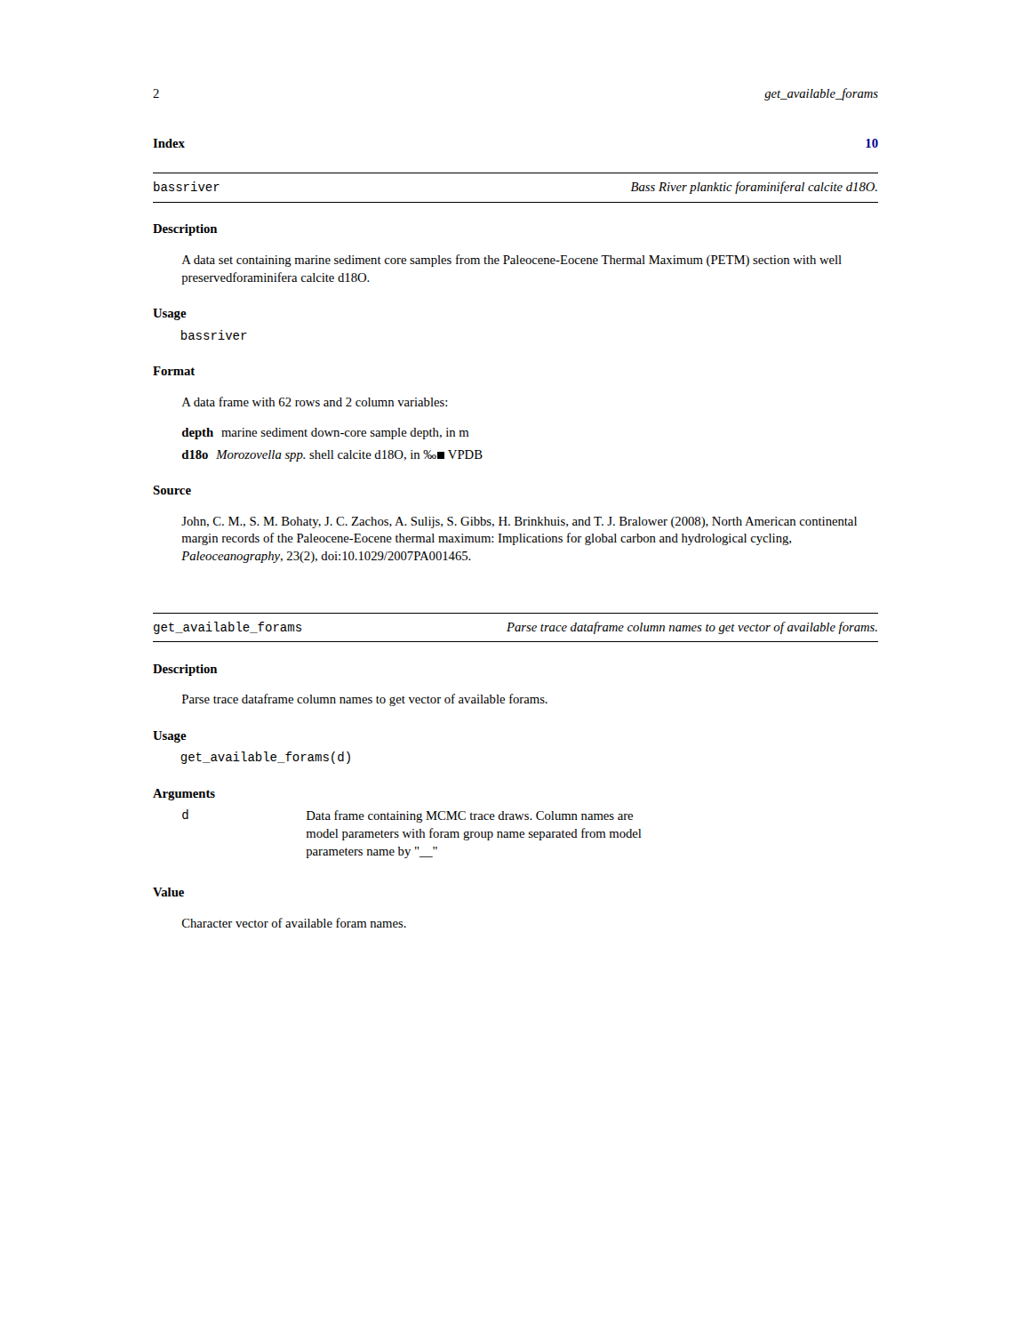2 get_available_forams
Index 10
bassriver Bass River planktic foraminiferal calcite d18O.
Description
A data set containing marine sediment core samples from the Paleocene-Eocene Thermal Maximum (PETM) section with well preservedforaminifera calcite d18O.
Usage
bassriver
Format
A data frame with 62 rows and 2 column variables:
depth
marine sediment down-core sample depth, in m
d18o
Morozovella spp. shell calcite d18O, in ‰ VPDB
Source
John, C. M., S. M. Bohaty, J. C. Zachos, A. Sulijs, S. Gibbs, H. Brinkhuis, and T. J. Bralower (2008), North American continental margin records of the Paleocene-Eocene thermal maximum: Implications for global carbon and hydrological cycling, Paleoceanography, 23(2), doi:10.1029/2007PA001465.
get_available_forams Parse trace dataframe column names to get vector of available forams.
Description
Parse trace dataframe column names to get vector of available forams.
Usage
get_available_forams(d)
Arguments
| d | Data frame containing MCMC trace draws. Column names are model parameters with foram group name separated from model parameters name by "__" |
Value
Character vector of available foram names.